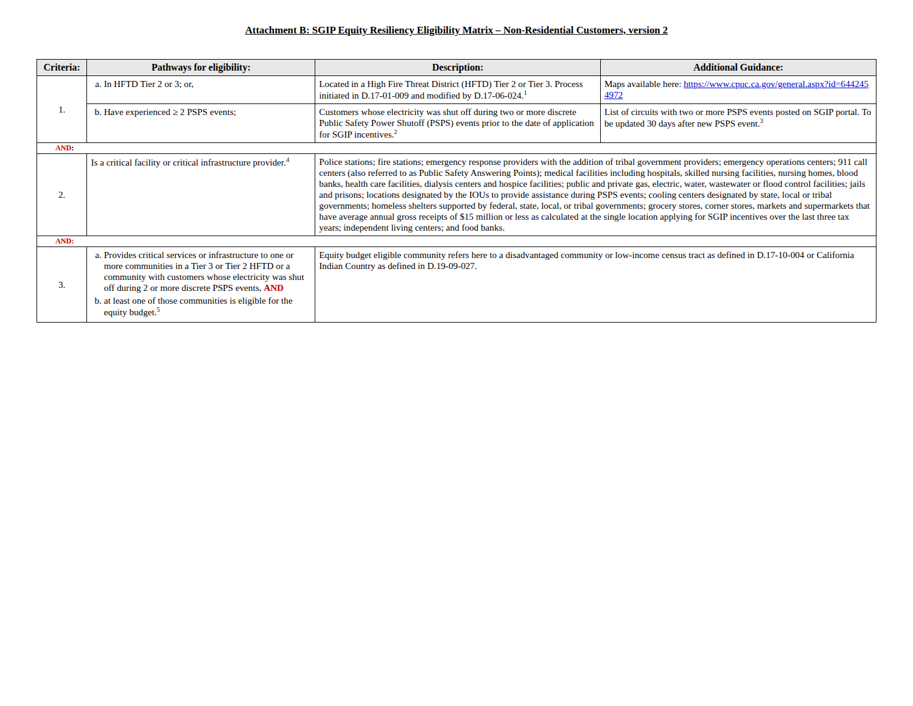Attachment B: SGIP Equity Resiliency Eligibility Matrix – Non-Residential Customers, version 2
| Criteria: | Pathways for eligibility: | Description: | Additional Guidance: |
| --- | --- | --- | --- |
| 1. | In HFTD Tier 2 or 3; or, | Located in a High Fire Threat District (HFTD) Tier 2 or Tier 3. Process initiated in D.17-01-009 and modified by D.17-06-024. 1 | Maps available here: https://www.cpuc.ca.gov/general.aspx?id=6442454972 |
| Have experienced ≥ 2 PSPS events; | Customers whose electricity was shut off during two or more discrete Public Safety Power Shutoff (PSPS) events prior to the date of application for SGIP incentives. 2 | List of circuits with two or more PSPS events posted on SGIP portal. To be updated 30 days after new PSPS event. 3 |
| AND : |
| 2. | Is a critical facility or critical infrastructure provider. 4 | Police stations; fire stations; emergency response providers with the addition of tribal government providers; emergency operations centers; 911 call centers (also referred to as Public Safety Answering Points); medical facilities including hospitals, skilled nursing facilities, nursing homes, blood banks, health care facilities, dialysis centers and hospice facilities; public and private gas, electric, water, wastewater or flood control facilities; jails and prisons; locations designated by the IOUs to provide assistance during PSPS events; cooling centers designated by state, local or tribal governments; homeless shelters supported by federal, state, local, or tribal governments; grocery stores, corner stores, markets and supermarkets that have average annual gross receipts of $15 million or less as calculated at the single location applying for SGIP incentives over the last three tax years; independent living centers; and food banks. |
| AND: |
| 3. | Provides critical services or infrastructure to one or more communities in a Tier 3 or Tier 2 HFTD or a community with customers whose electricity was shut off during 2 or more discrete PSPS events, AND at least one of those communities is eligible for the equity budget. 5 | Equity budget eligible community refers here to a disadvantaged community or low-income census tract as defined in D.17-10-004 or California Indian Country as defined in D.19-09-027. |